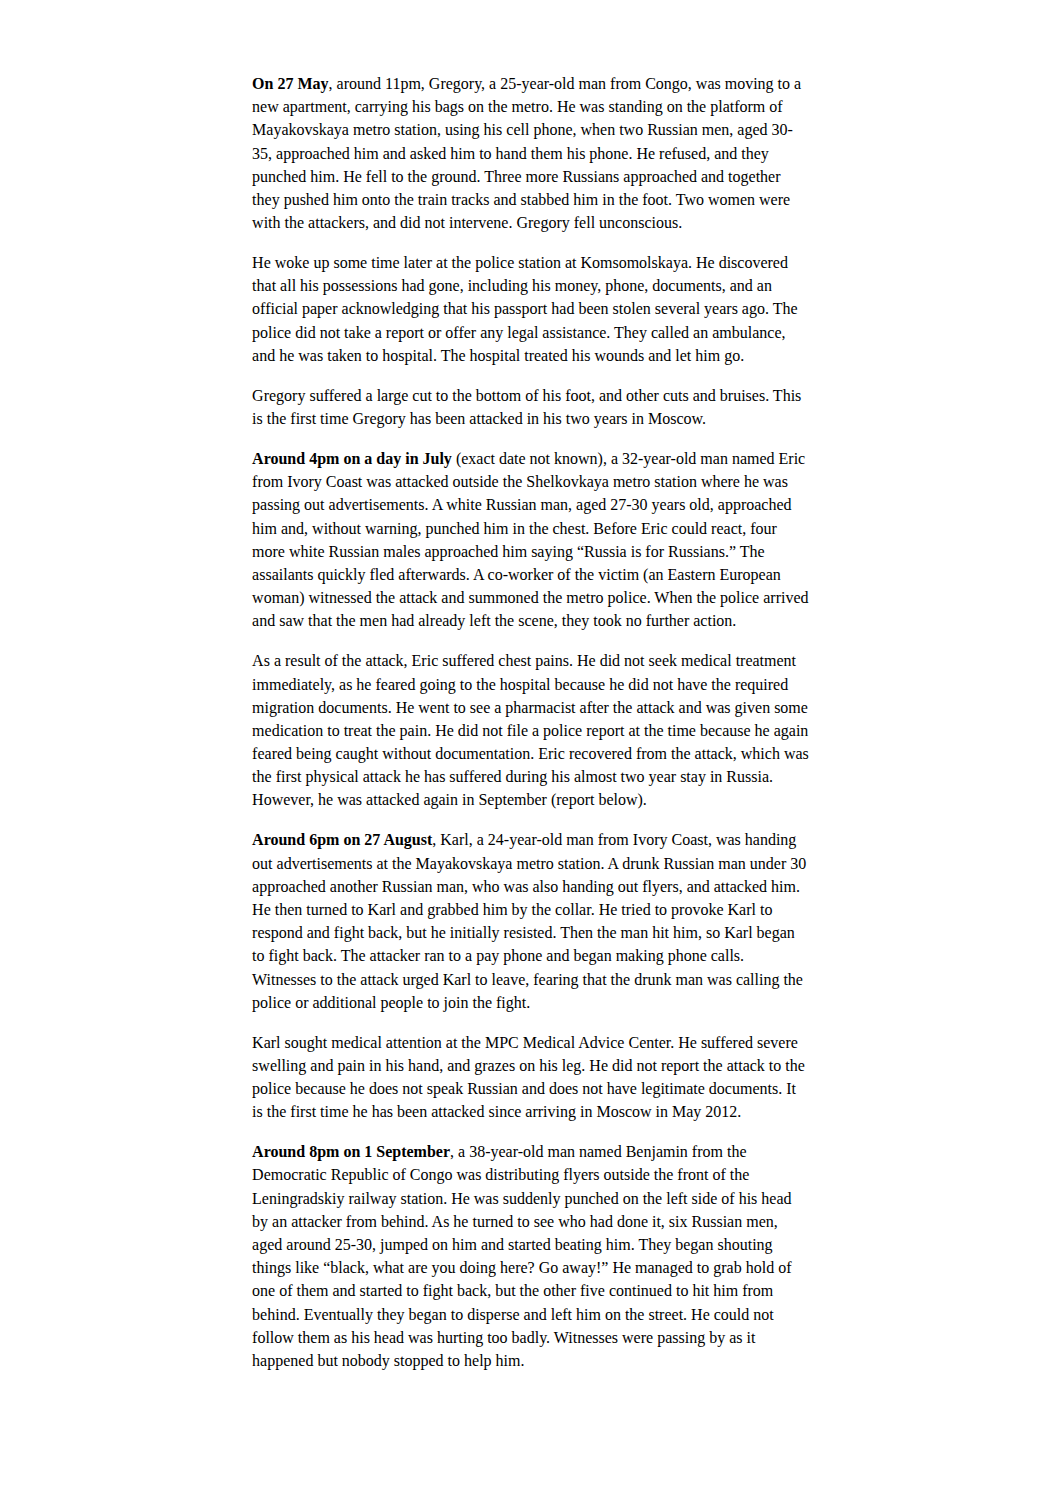On 27 May, around 11pm, Gregory, a 25-year-old man from Congo, was moving to a new apartment, carrying his bags on the metro. He was standing on the platform of Mayakovskaya metro station, using his cell phone, when two Russian men, aged 30-35, approached him and asked him to hand them his phone. He refused, and they punched him. He fell to the ground. Three more Russians approached and together they pushed him onto the train tracks and stabbed him in the foot. Two women were with the attackers, and did not intervene. Gregory fell unconscious.
He woke up some time later at the police station at Komsomolskaya. He discovered that all his possessions had gone, including his money, phone, documents, and an official paper acknowledging that his passport had been stolen several years ago. The police did not take a report or offer any legal assistance. They called an ambulance, and he was taken to hospital. The hospital treated his wounds and let him go.
Gregory suffered a large cut to the bottom of his foot, and other cuts and bruises. This is the first time Gregory has been attacked in his two years in Moscow.
Around 4pm on a day in July (exact date not known), a 32-year-old man named Eric from Ivory Coast was attacked outside the Shelkovkaya metro station where he was passing out advertisements. A white Russian man, aged 27-30 years old, approached him and, without warning, punched him in the chest. Before Eric could react, four more white Russian males approached him saying “Russia is for Russians.” The assailants quickly fled afterwards. A co-worker of the victim (an Eastern European woman) witnessed the attack and summoned the metro police. When the police arrived and saw that the men had already left the scene, they took no further action.
As a result of the attack, Eric suffered chest pains. He did not seek medical treatment immediately, as he feared going to the hospital because he did not have the required migration documents. He went to see a pharmacist after the attack and was given some medication to treat the pain. He did not file a police report at the time because he again feared being caught without documentation. Eric recovered from the attack, which was the first physical attack he has suffered during his almost two year stay in Russia. However, he was attacked again in September (report below).
Around 6pm on 27 August, Karl, a 24-year-old man from Ivory Coast, was handing out advertisements at the Mayakovskaya metro station. A drunk Russian man under 30 approached another Russian man, who was also handing out flyers, and attacked him. He then turned to Karl and grabbed him by the collar. He tried to provoke Karl to respond and fight back, but he initially resisted. Then the man hit him, so Karl began to fight back. The attacker ran to a pay phone and began making phone calls. Witnesses to the attack urged Karl to leave, fearing that the drunk man was calling the police or additional people to join the fight.
Karl sought medical attention at the MPC Medical Advice Center. He suffered severe swelling and pain in his hand, and grazes on his leg. He did not report the attack to the police because he does not speak Russian and does not have legitimate documents. It is the first time he has been attacked since arriving in Moscow in May 2012.
Around 8pm on 1 September, a 38-year-old man named Benjamin from the Democratic Republic of Congo was distributing flyers outside the front of the Leningradskiy railway station. He was suddenly punched on the left side of his head by an attacker from behind. As he turned to see who had done it, six Russian men, aged around 25-30, jumped on him and started beating him. They began shouting things like “black, what are you doing here? Go away!” He managed to grab hold of one of them and started to fight back, but the other five continued to hit him from behind. Eventually they began to disperse and left him on the street. He could not follow them as his head was hurting too badly. Witnesses were passing by as it happened but nobody stopped to help him.